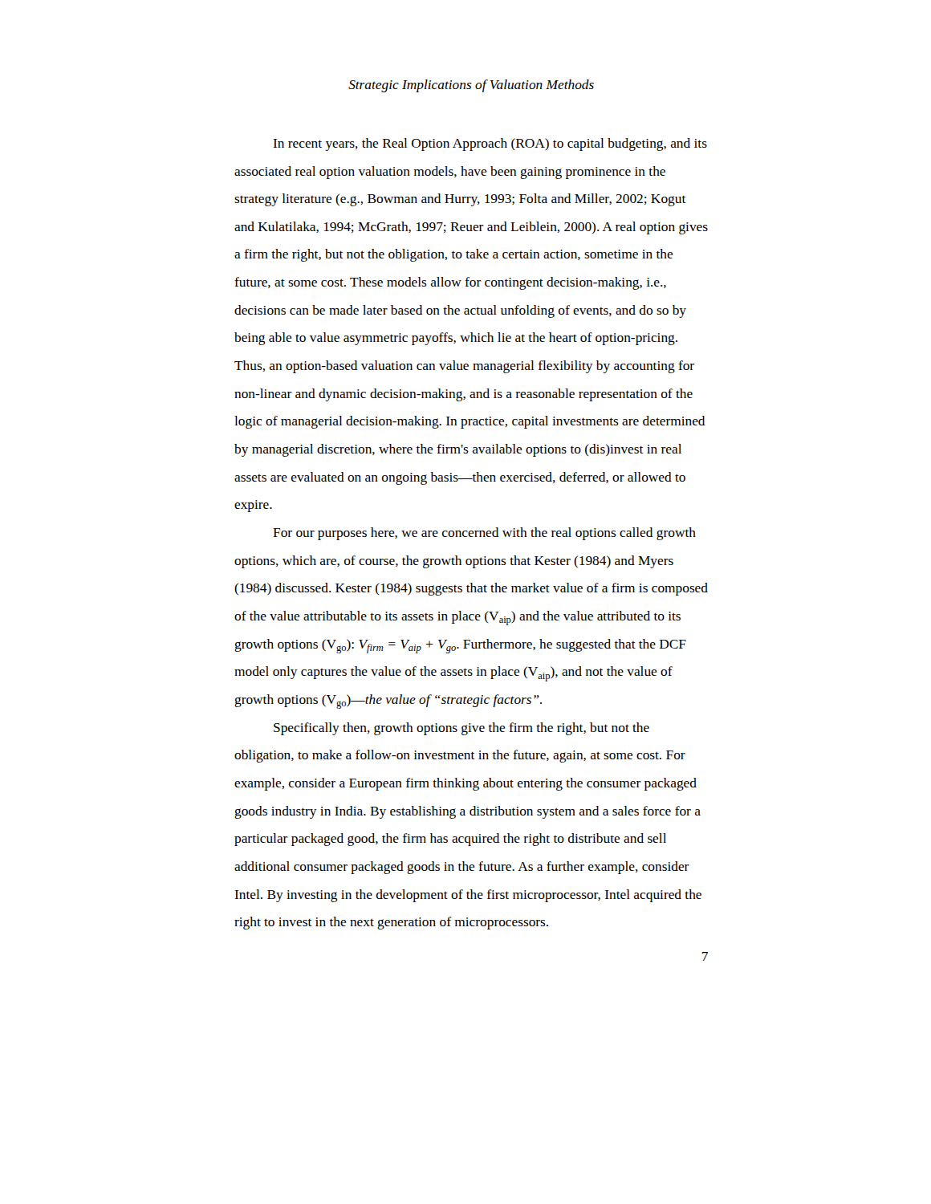Strategic Implications of Valuation Methods
In recent years, the Real Option Approach (ROA) to capital budgeting, and its associated real option valuation models, have been gaining prominence in the strategy literature (e.g., Bowman and Hurry, 1993; Folta and Miller, 2002; Kogut and Kulatilaka, 1994; McGrath, 1997; Reuer and Leiblein, 2000). A real option gives a firm the right, but not the obligation, to take a certain action, sometime in the future, at some cost. These models allow for contingent decision-making, i.e., decisions can be made later based on the actual unfolding of events, and do so by being able to value asymmetric payoffs, which lie at the heart of option-pricing. Thus, an option-based valuation can value managerial flexibility by accounting for non-linear and dynamic decision-making, and is a reasonable representation of the logic of managerial decision-making. In practice, capital investments are determined by managerial discretion, where the firm's available options to (dis)invest in real assets are evaluated on an ongoing basis—then exercised, deferred, or allowed to expire.
For our purposes here, we are concerned with the real options called growth options, which are, of course, the growth options that Kester (1984) and Myers (1984) discussed. Kester (1984) suggests that the market value of a firm is composed of the value attributable to its assets in place (Vaip) and the value attributed to its growth options (Vgo): Vfirm = Vaip + Vgo. Furthermore, he suggested that the DCF model only captures the value of the assets in place (Vaip), and not the value of growth options (Vgo)—the value of “strategic factors”.
Specifically then, growth options give the firm the right, but not the obligation, to make a follow-on investment in the future, again, at some cost. For example, consider a European firm thinking about entering the consumer packaged goods industry in India. By establishing a distribution system and a sales force for a particular packaged good, the firm has acquired the right to distribute and sell additional consumer packaged goods in the future. As a further example, consider Intel. By investing in the development of the first microprocessor, Intel acquired the right to invest in the next generation of microprocessors.
7